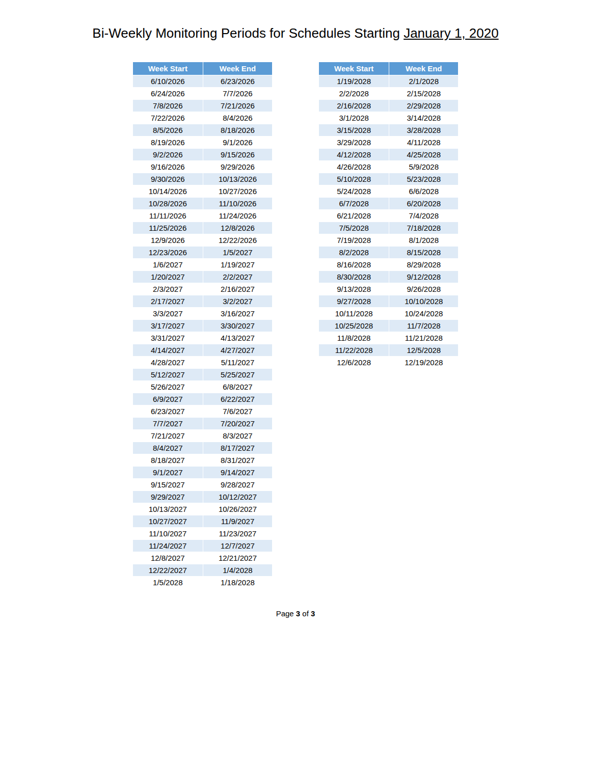Bi-Weekly Monitoring Periods for Schedules Starting January 1, 2020
| Week Start | Week End |
| --- | --- |
| 6/10/2026 | 6/23/2026 |
| 6/24/2026 | 7/7/2026 |
| 7/8/2026 | 7/21/2026 |
| 7/22/2026 | 8/4/2026 |
| 8/5/2026 | 8/18/2026 |
| 8/19/2026 | 9/1/2026 |
| 9/2/2026 | 9/15/2026 |
| 9/16/2026 | 9/29/2026 |
| 9/30/2026 | 10/13/2026 |
| 10/14/2026 | 10/27/2026 |
| 10/28/2026 | 11/10/2026 |
| 11/11/2026 | 11/24/2026 |
| 11/25/2026 | 12/8/2026 |
| 12/9/2026 | 12/22/2026 |
| 12/23/2026 | 1/5/2027 |
| 1/6/2027 | 1/19/2027 |
| 1/20/2027 | 2/2/2027 |
| 2/3/2027 | 2/16/2027 |
| 2/17/2027 | 3/2/2027 |
| 3/3/2027 | 3/16/2027 |
| 3/17/2027 | 3/30/2027 |
| 3/31/2027 | 4/13/2027 |
| 4/14/2027 | 4/27/2027 |
| 4/28/2027 | 5/11/2027 |
| 5/12/2027 | 5/25/2027 |
| 5/26/2027 | 6/8/2027 |
| 6/9/2027 | 6/22/2027 |
| 6/23/2027 | 7/6/2027 |
| 7/7/2027 | 7/20/2027 |
| 7/21/2027 | 8/3/2027 |
| 8/4/2027 | 8/17/2027 |
| 8/18/2027 | 8/31/2027 |
| 9/1/2027 | 9/14/2027 |
| 9/15/2027 | 9/28/2027 |
| 9/29/2027 | 10/12/2027 |
| 10/13/2027 | 10/26/2027 |
| 10/27/2027 | 11/9/2027 |
| 11/10/2027 | 11/23/2027 |
| 11/24/2027 | 12/7/2027 |
| 12/8/2027 | 12/21/2027 |
| 12/22/2027 | 1/4/2028 |
| 1/5/2028 | 1/18/2028 |
| Week Start | Week End |
| --- | --- |
| 1/19/2028 | 2/1/2028 |
| 2/2/2028 | 2/15/2028 |
| 2/16/2028 | 2/29/2028 |
| 3/1/2028 | 3/14/2028 |
| 3/15/2028 | 3/28/2028 |
| 3/29/2028 | 4/11/2028 |
| 4/12/2028 | 4/25/2028 |
| 4/26/2028 | 5/9/2028 |
| 5/10/2028 | 5/23/2028 |
| 5/24/2028 | 6/6/2028 |
| 6/7/2028 | 6/20/2028 |
| 6/21/2028 | 7/4/2028 |
| 7/5/2028 | 7/18/2028 |
| 7/19/2028 | 8/1/2028 |
| 8/2/2028 | 8/15/2028 |
| 8/16/2028 | 8/29/2028 |
| 8/30/2028 | 9/12/2028 |
| 9/13/2028 | 9/26/2028 |
| 9/27/2028 | 10/10/2028 |
| 10/11/2028 | 10/24/2028 |
| 10/25/2028 | 11/7/2028 |
| 11/8/2028 | 11/21/2028 |
| 11/22/2028 | 12/5/2028 |
| 12/6/2028 | 12/19/2028 |
Page 3 of 3